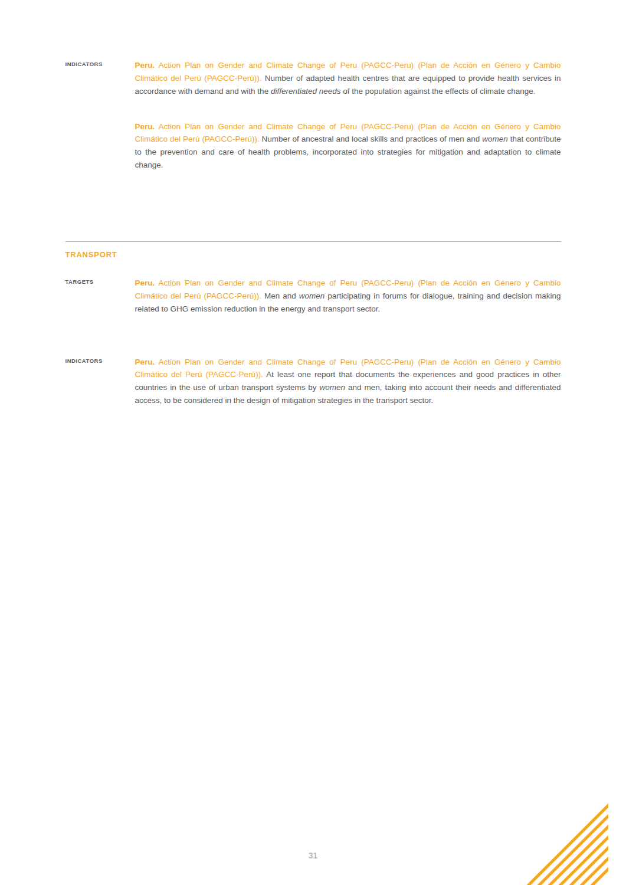INDICATORS
Peru. Action Plan on Gender and Climate Change of Peru (PAGCC-Peru) (Plan de Acción en Género y Cambio Climático del Perú (PAGCC-Perú)). Number of adapted health centres that are equipped to provide health services in accordance with demand and with the differentiated needs of the population against the effects of climate change.
Peru. Action Plan on Gender and Climate Change of Peru (PAGCC-Peru) (Plan de Acción en Género y Cambio Climático del Perú (PAGCC-Perú)). Number of ancestral and local skills and practices of men and women that contribute to the prevention and care of health problems, incorporated into strategies for mitigation and adaptation to climate change.
TRANSPORT
TARGETS
Peru. Action Plan on Gender and Climate Change of Peru (PAGCC-Peru) (Plan de Acción en Género y Cambio Climático del Perú (PAGCC-Perú)). Men and women participating in forums for dialogue, training and decision making related to GHG emission reduction in the energy and transport sector.
INDICATORS
Peru. Action Plan on Gender and Climate Change of Peru (PAGCC-Peru) (Plan de Acción en Género y Cambio Climático del Perú (PAGCC-Perú)). At least one report that documents the experiences and good practices in other countries in the use of urban transport systems by women and men, taking into account their needs and differentiated access, to be considered in the design of mitigation strategies in the transport sector.
31